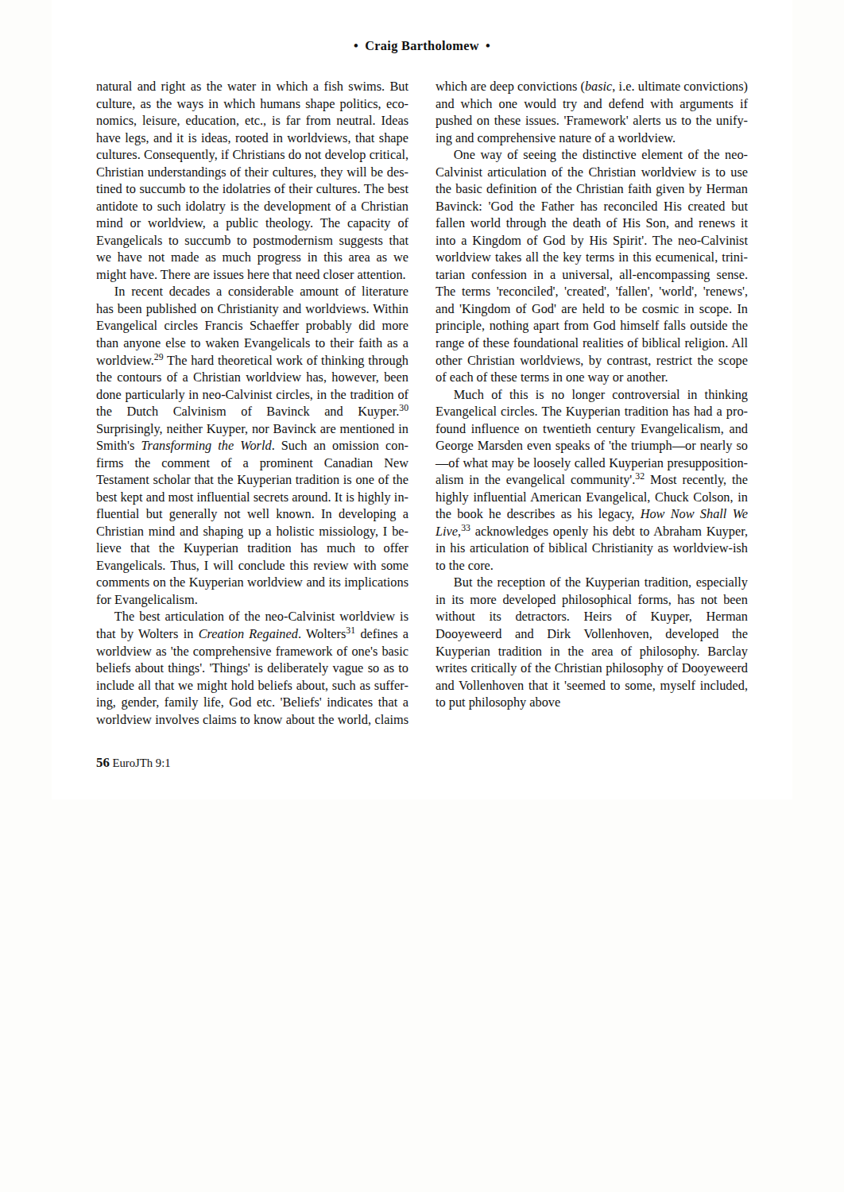•Craig Bartholomew•
natural and right as the water in which a fish swims. But culture, as the ways in which humans shape politics, economics, leisure, education, etc., is far from neutral. Ideas have legs, and it is ideas, rooted in worldviews, that shape cultures. Consequently, if Christians do not develop critical, Christian understandings of their cultures, they will be destined to succumb to the idolatries of their cultures. The best antidote to such idolatry is the development of a Christian mind or worldview, a public theology. The capacity of Evangelicals to succumb to postmodernism suggests that we have not made as much progress in this area as we might have. There are issues here that need closer attention.
In recent decades a considerable amount of literature has been published on Christianity and worldviews. Within Evangelical circles Francis Schaeffer probably did more than anyone else to waken Evangelicals to their faith as a worldview.29 The hard theoretical work of thinking through the contours of a Christian worldview has, however, been done particularly in neo-Calvinist circles, in the tradition of the Dutch Calvinism of Bavinck and Kuyper.30 Surprisingly, neither Kuyper, nor Bavinck are mentioned in Smith's Transforming the World. Such an omission confirms the comment of a prominent Canadian New Testament scholar that the Kuyperian tradition is one of the best kept and most influential secrets around. It is highly influential but generally not well known. In developing a Christian mind and shaping up a holistic missiology, I believe that the Kuyperian tradition has much to offer Evangelicals. Thus, I will conclude this review with some comments on the Kuyperian worldview and its implications for Evangelicalism.
The best articulation of the neo-Calvinist worldview is that by Wolters in Creation Regained. Wolters31 defines a worldview as 'the comprehensive framework of one's basic beliefs about things'. 'Things' is deliberately vague so as to include all that we might hold beliefs about, such as suffering, gender, family life, God etc. 'Beliefs' indicates that a worldview involves claims to know about the world, claims which are deep convictions (basic, i.e. ultimate convictions) and which one would try and defend with arguments if pushed on these issues. 'Framework' alerts us to the unifying and comprehensive nature of a worldview.
One way of seeing the distinctive element of the neo-Calvinist articulation of the Christian worldview is to use the basic definition of the Christian faith given by Herman Bavinck: 'God the Father has reconciled His created but fallen world through the death of His Son, and renews it into a Kingdom of God by His Spirit'. The neo-Calvinist worldview takes all the key terms in this ecumenical, trinitarian confession in a universal, all-encompassing sense. The terms 'reconciled', 'created', 'fallen', 'world', 'renews', and 'Kingdom of God' are held to be cosmic in scope. In principle, nothing apart from God himself falls outside the range of these foundational realities of biblical religion. All other Christian worldviews, by contrast, restrict the scope of each of these terms in one way or another.
Much of this is no longer controversial in thinking Evangelical circles. The Kuyperian tradition has had a profound influence on twentieth century Evangelicalism, and George Marsden even speaks of 'the triumph—or nearly so—of what may be loosely called Kuyperian presuppositionalism in the evangelical community'.32 Most recently, the highly influential American Evangelical, Chuck Colson, in the book he describes as his legacy, How Now Shall We Live,33 acknowledges openly his debt to Abraham Kuyper, in his articulation of biblical Christianity as worldview-ish to the core.
But the reception of the Kuyperian tradition, especially in its more developed philosophical forms, has not been without its detractors. Heirs of Kuyper, Herman Dooyeweerd and Dirk Vollenhoven, developed the Kuyperian tradition in the area of philosophy. Barclay writes critically of the Christian philosophy of Dooyeweerd and Vollenhoven that it 'seemed to some, myself included, to put philosophy above
56 EuroJTh 9:1